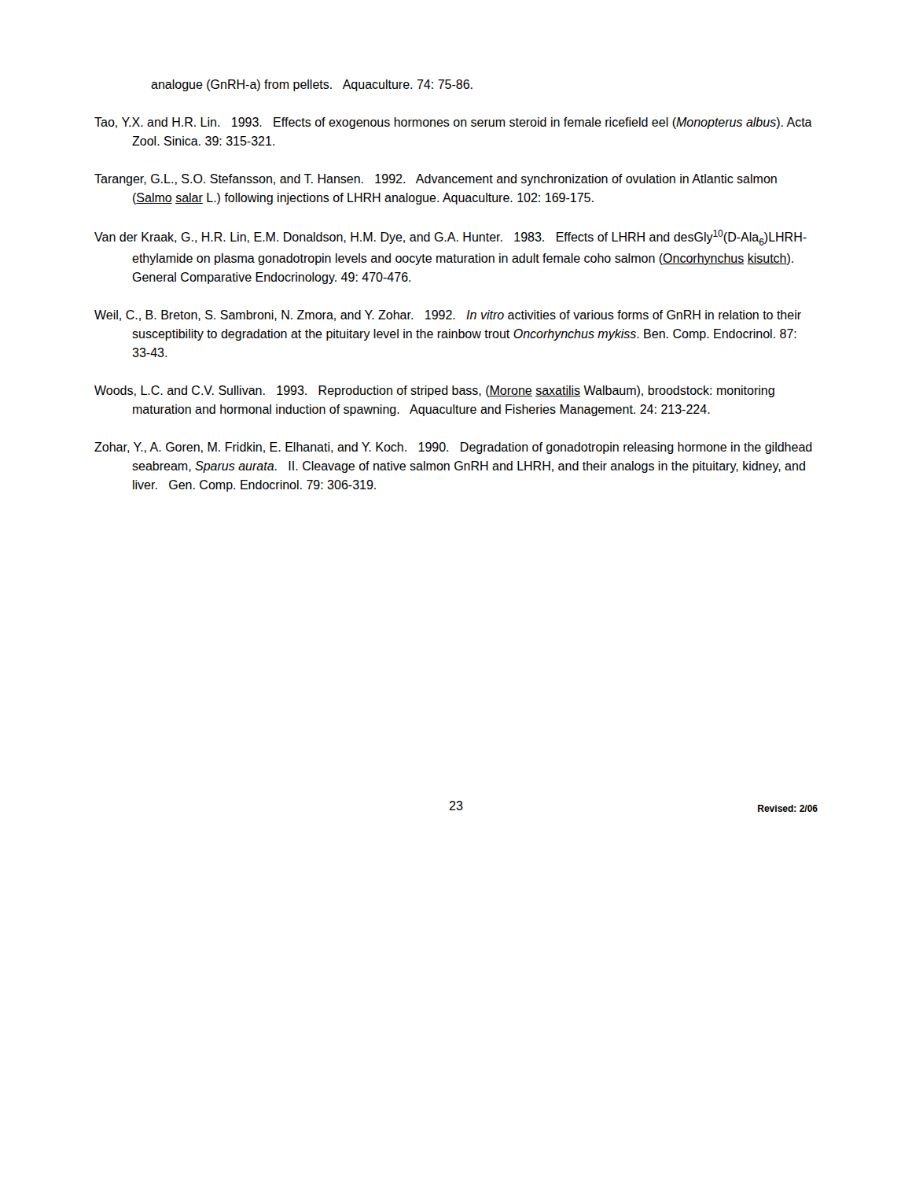analogue (GnRH-a) from pellets. Aquaculture. 74: 75-86.
Tao, Y.X. and H.R. Lin. 1993. Effects of exogenous hormones on serum steroid in female ricefield eel (Monopterus albus). Acta Zool. Sinica. 39: 315-321.
Taranger, G.L., S.O. Stefansson, and T. Hansen. 1992. Advancement and synchronization of ovulation in Atlantic salmon (Salmo salar L.) following injections of LHRH analogue. Aquaculture. 102: 169-175.
Van der Kraak, G., H.R. Lin, E.M. Donaldson, H.M. Dye, and G.A. Hunter. 1983. Effects of LHRH and desGly10(D-Ala6)LHRH-ethylamide on plasma gonadotropin levels and oocyte maturation in adult female coho salmon (Oncorhynchus kisutch). General Comparative Endocrinology. 49: 470-476.
Weil, C., B. Breton, S. Sambroni, N. Zmora, and Y. Zohar. 1992. In vitro activities of various forms of GnRH in relation to their susceptibility to degradation at the pituitary level in the rainbow trout Oncorhynchus mykiss. Ben. Comp. Endocrinol. 87: 33-43.
Woods, L.C. and C.V. Sullivan. 1993. Reproduction of striped bass, (Morone saxatilis Walbaum), broodstock: monitoring maturation and hormonal induction of spawning. Aquaculture and Fisheries Management. 24: 213-224.
Zohar, Y., A. Goren, M. Fridkin, E. Elhanati, and Y. Koch. 1990. Degradation of gonadotropin releasing hormone in the gildhead seabream, Sparus aurata. II. Cleavage of native salmon GnRH and LHRH, and their analogs in the pituitary, kidney, and liver. Gen. Comp. Endocrinol. 79: 306-319.
23
Revised: 2/06